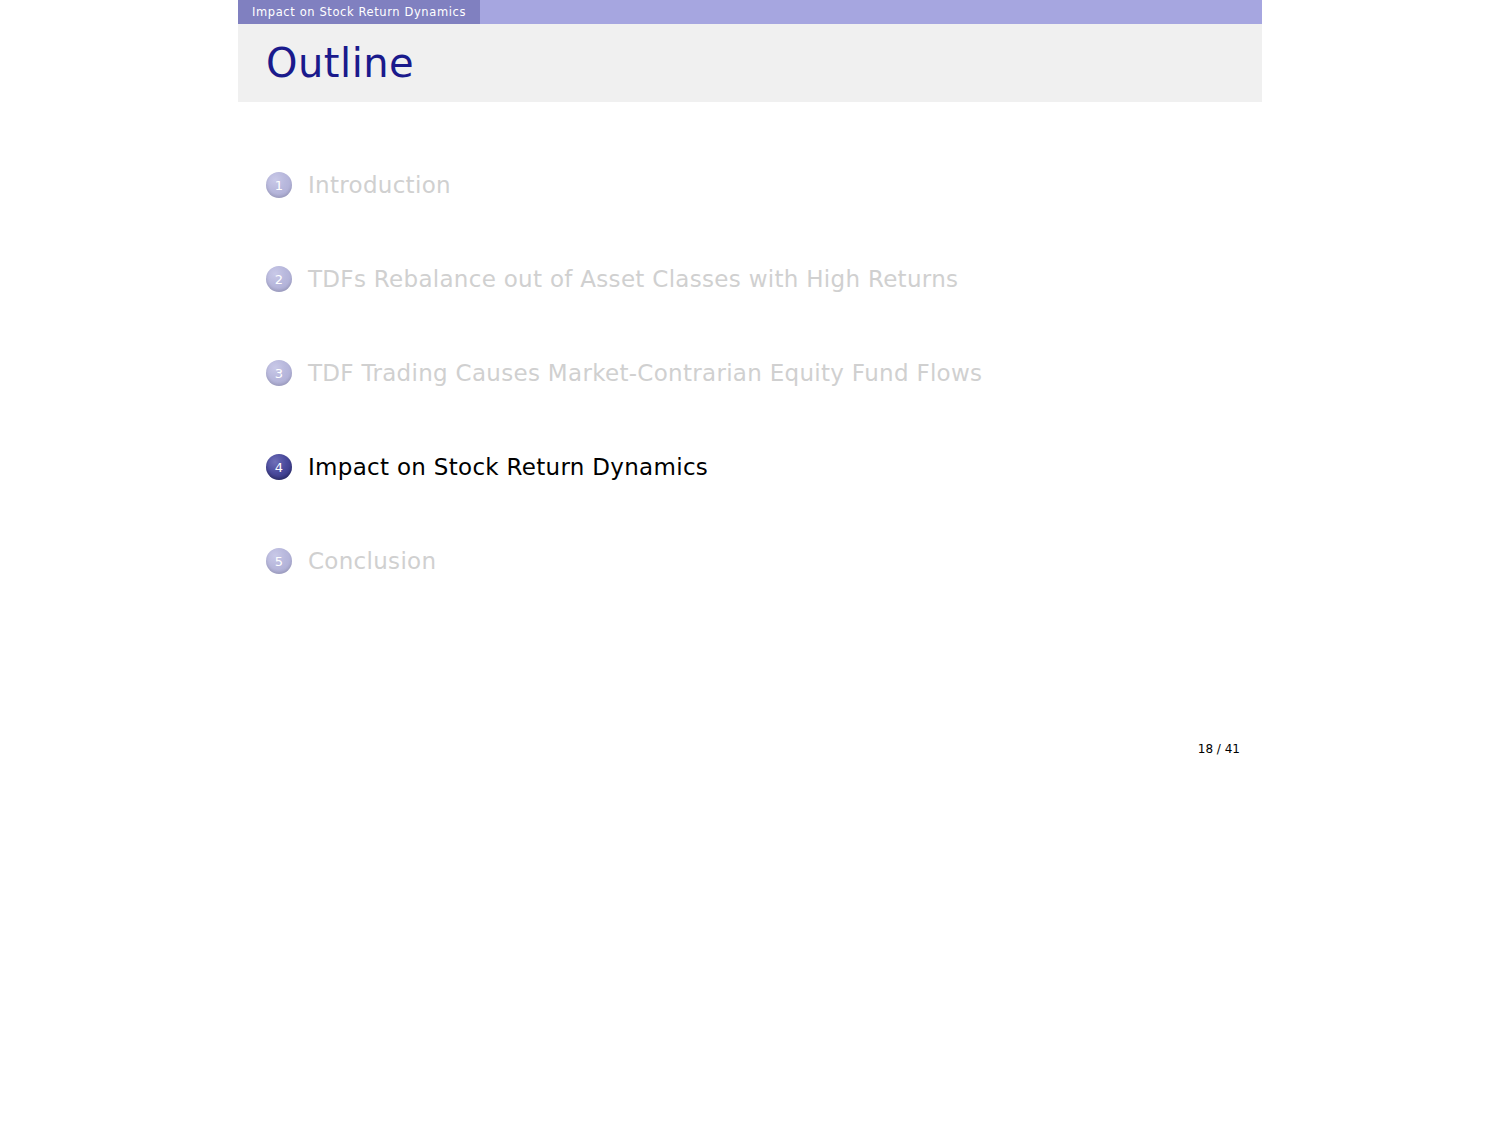Impact on Stock Return Dynamics
Outline
1 Introduction
2 TDFs Rebalance out of Asset Classes with High Returns
3 TDF Trading Causes Market-Contrarian Equity Fund Flows
4 Impact on Stock Return Dynamics
5 Conclusion
18 / 41